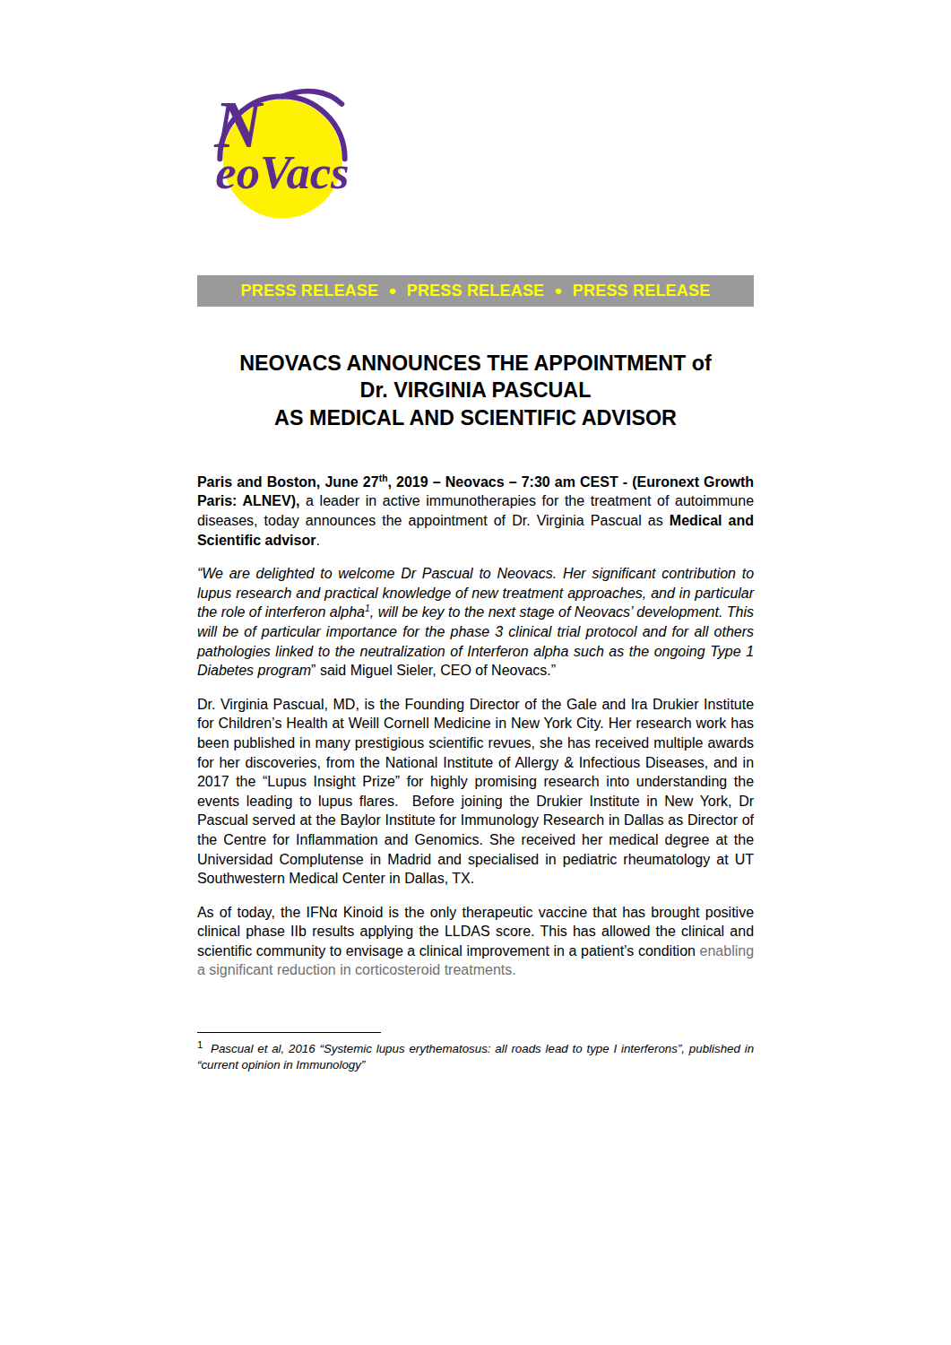eoVacs N
PRESS RELEASE ● PRESS RELEASE ● PRESS RELEASE
NEOVACS ANNOUNCES THE APPOINTMENT of
Dr. VIRGINIA PASCUAL
AS MEDICAL AND SCIENTIFIC ADVISOR
Paris and Boston, June 27th, 2019 – Neovacs – 7:30 am CEST - (Euronext Growth Paris: ALNEV), a leader in active immunotherapies for the treatment of autoimmune diseases, today announces the appointment of Dr. Virginia Pascual as Medical and Scientific advisor.
“We are delighted to welcome Dr Pascual to Neovacs. Her significant contribution to lupus research and practical knowledge of new treatment approaches, and in particular the role of interferon alpha1, will be key to the next stage of Neovacs’ development. This will be of particular importance for the phase 3 clinical trial protocol and for all others pathologies linked to the neutralization of Interferon alpha such as the ongoing Type 1 Diabetes program” said Miguel Sieler, CEO of Neovacs.”
Dr. Virginia Pascual, MD, is the Founding Director of the Gale and Ira Drukier Institute for Children’s Health at Weill Cornell Medicine in New York City. Her research work has been published in many prestigious scientific revues, she has received multiple awards for her discoveries, from the National Institute of Allergy & Infectious Diseases, and in 2017 the “Lupus Insight Prize” for highly promising research into understanding the events leading to lupus flares. Before joining the Drukier Institute in New York, Dr Pascual served at the Baylor Institute for Immunology Research in Dallas as Director of the Centre for Inflammation and Genomics. She received her medical degree at the Universidad Complutense in Madrid and specialised in pediatric rheumatology at UT Southwestern Medical Center in Dallas, TX.
As of today, the IFNα Kinoid is the only therapeutic vaccine that has brought positive clinical phase IIb results applying the LLDAS score. This has allowed the clinical and scientific community to envisage a clinical improvement in a patient’s condition enabling a significant reduction in corticosteroid treatments.
1 Pascual et al, 2016 “Systemic lupus erythematosus: all roads lead to type I interferons”, published in “current opinion in Immunology”